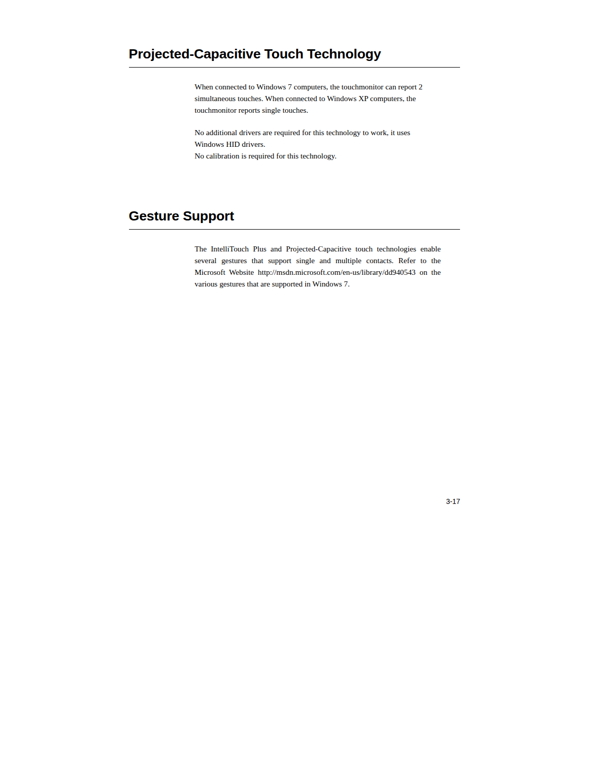Projected-Capacitive Touch Technology
When connected to Windows 7 computers, the touchmonitor can report 2 simultaneous touches. When connected to Windows XP computers, the touchmonitor reports single touches.
No additional drivers are required for this technology to work, it uses Windows HID drivers.
No calibration is required for this technology.
Gesture Support
The IntelliTouch Plus and Projected-Capacitive touch technologies enable several gestures that support single and multiple contacts. Refer to the Microsoft Website http://msdn.microsoft.com/en-us/library/dd940543 on the various gestures that are supported in Windows 7.
3-17